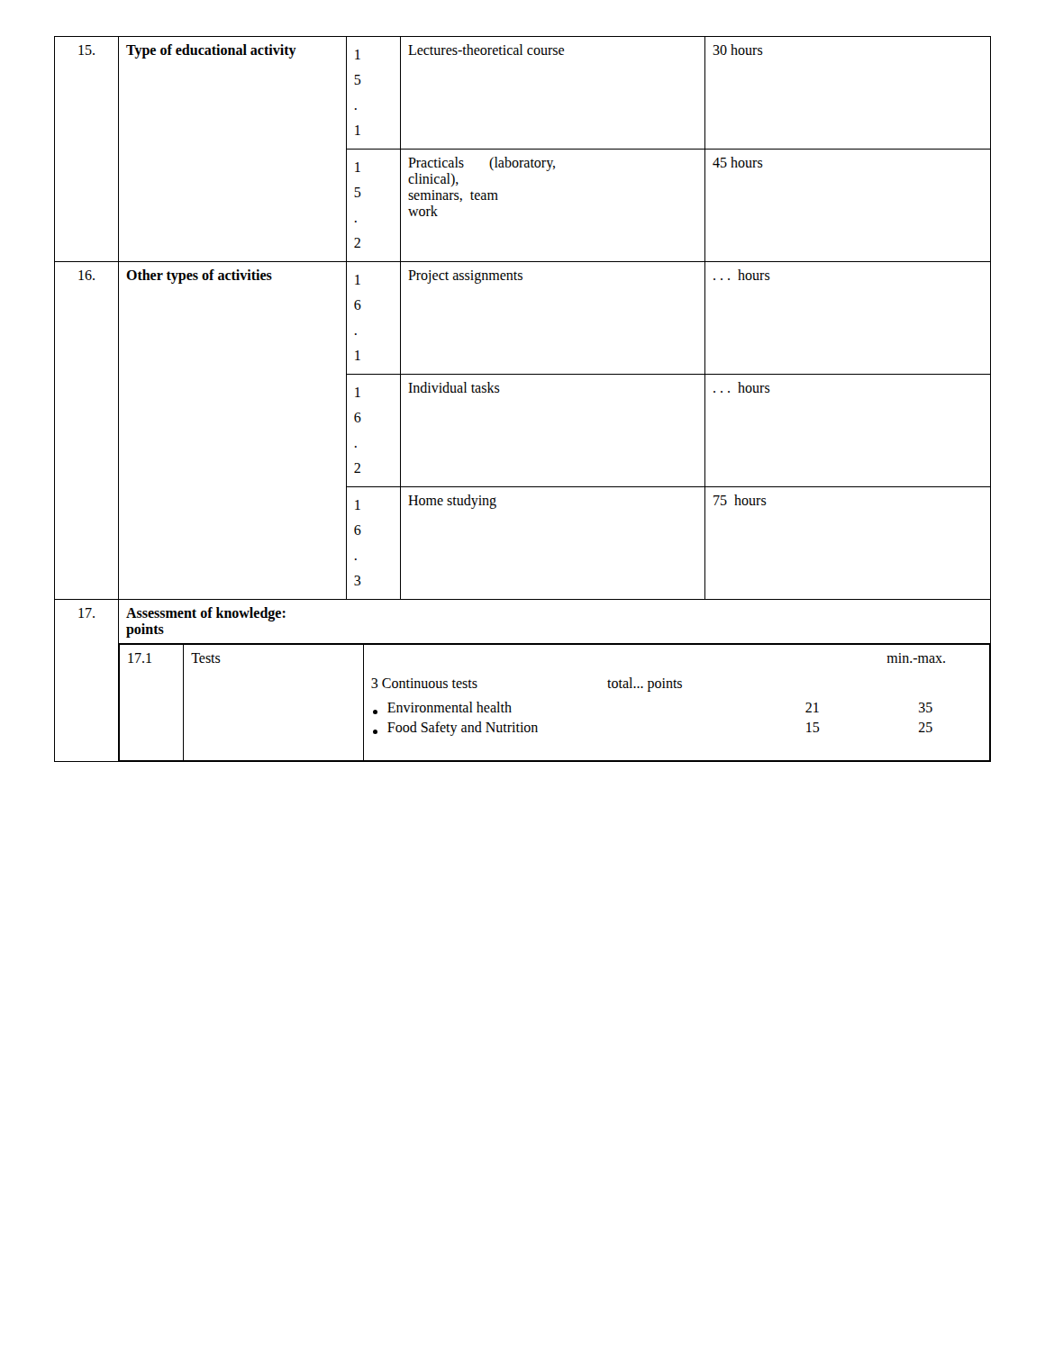| 15. | Type of educational activity | 1 5 . 1 | Lectures-theoretical course | 30 hours |
| 1 5 . 2 | Practicals (laboratory, clinical), seminars, team work | 45 hours |
| 16. | Other types of activities | 1 6 . 1 | Project assignments | . . . hours |
| 1 6 . 2 | Individual tasks | . . . hours |
| 1 6 . 3 | Home studying | 75 hours |
| 17. | Assessment of knowledge: points |
| / 17.1 / Tests / min.-max. 3 Continuous tests total... points / Environmental health / 21 / 35 / / Food Safety and Nutrition / 15 / 25 / / |